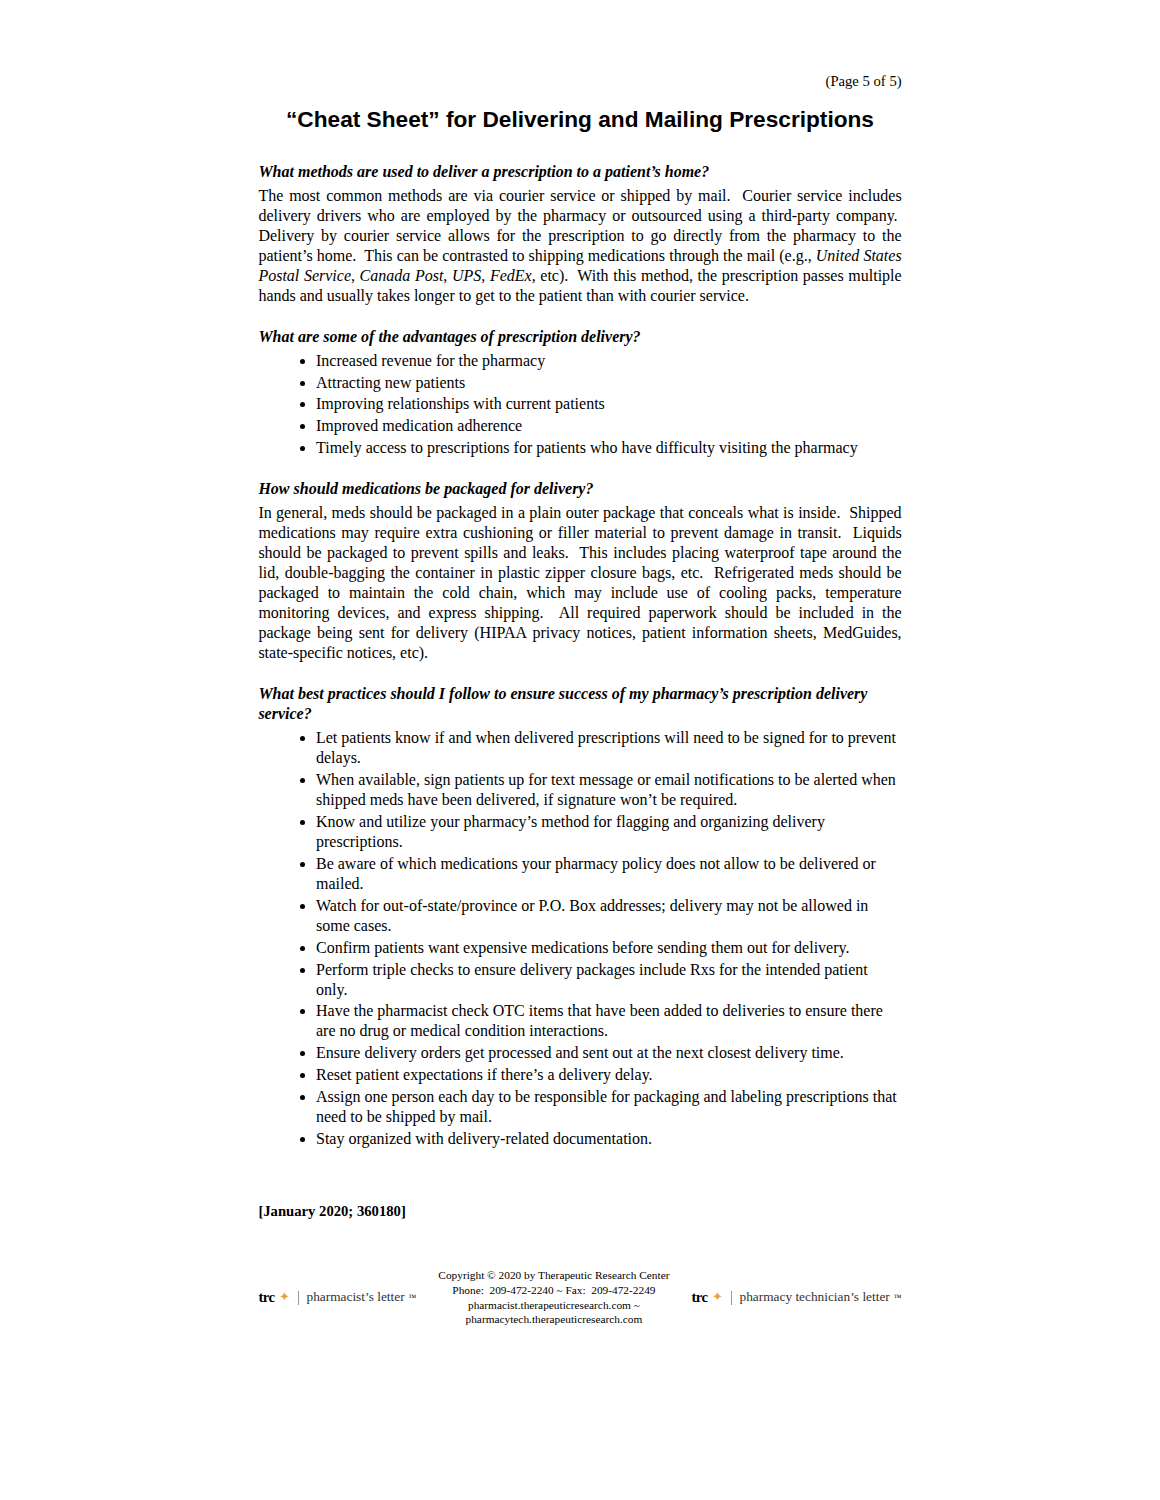(Page 5 of 5)
“Cheat Sheet” for Delivering and Mailing Prescriptions
What methods are used to deliver a prescription to a patient’s home?
The most common methods are via courier service or shipped by mail. Courier service includes delivery drivers who are employed by the pharmacy or outsourced using a third-party company. Delivery by courier service allows for the prescription to go directly from the pharmacy to the patient’s home. This can be contrasted to shipping medications through the mail (e.g., United States Postal Service, Canada Post, UPS, FedEx, etc). With this method, the prescription passes multiple hands and usually takes longer to get to the patient than with courier service.
What are some of the advantages of prescription delivery?
Increased revenue for the pharmacy
Attracting new patients
Improving relationships with current patients
Improved medication adherence
Timely access to prescriptions for patients who have difficulty visiting the pharmacy
How should medications be packaged for delivery?
In general, meds should be packaged in a plain outer package that conceals what is inside. Shipped medications may require extra cushioning or filler material to prevent damage in transit. Liquids should be packaged to prevent spills and leaks. This includes placing waterproof tape around the lid, double-bagging the container in plastic zipper closure bags, etc. Refrigerated meds should be packaged to maintain the cold chain, which may include use of cooling packs, temperature monitoring devices, and express shipping. All required paperwork should be included in the package being sent for delivery (HIPAA privacy notices, patient information sheets, MedGuides, state-specific notices, etc).
What best practices should I follow to ensure success of my pharmacy’s prescription delivery service?
Let patients know if and when delivered prescriptions will need to be signed for to prevent delays.
When available, sign patients up for text message or email notifications to be alerted when shipped meds have been delivered, if signature won’t be required.
Know and utilize your pharmacy’s method for flagging and organizing delivery prescriptions.
Be aware of which medications your pharmacy policy does not allow to be delivered or mailed.
Watch for out-of-state/province or P.O. Box addresses; delivery may not be allowed in some cases.
Confirm patients want expensive medications before sending them out for delivery.
Perform triple checks to ensure delivery packages include Rxs for the intended patient only.
Have the pharmacist check OTC items that have been added to deliveries to ensure there are no drug or medical condition interactions.
Ensure delivery orders get processed and sent out at the next closest delivery time.
Reset patient expectations if there’s a delivery delay.
Assign one person each day to be responsible for packaging and labeling prescriptions that need to be shipped by mail.
Stay organized with delivery-related documentation.
[January 2020; 360180]
trc✦ pharmacist’s letter™
Copyright © 2020 by Therapeutic Research Center
Phone: 209-472-2240 ~ Fax: 209-472-2249
pharmacist.therapeuticresearch.com ~
pharmacytech.therapeuticresearch.com
trc✦ pharmacy technician’s letter™